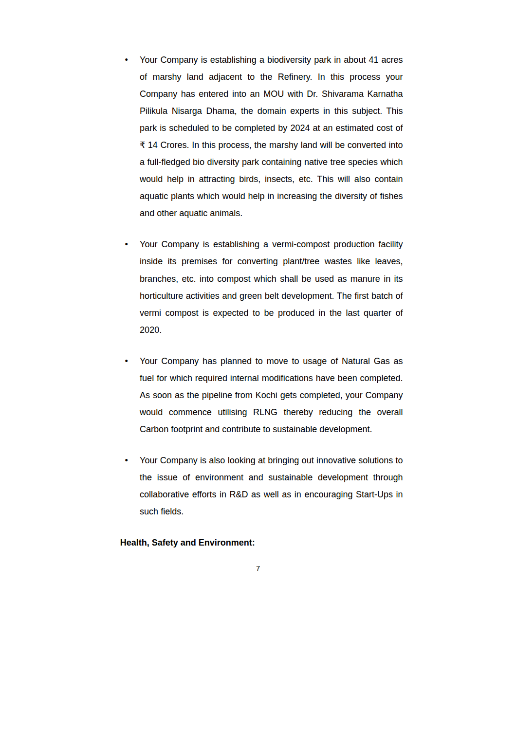Your Company is establishing a biodiversity park in about 41 acres of marshy land adjacent to the Refinery. In this process your Company has entered into an MOU with Dr. Shivarama Karnatha Pilikula Nisarga Dhama, the domain experts in this subject. This park is scheduled to be completed by 2024 at an estimated cost of ₹ 14 Crores. In this process, the marshy land will be converted into a full-fledged bio diversity park containing native tree species which would help in attracting birds, insects, etc. This will also contain aquatic plants which would help in increasing the diversity of fishes and other aquatic animals.
Your Company is establishing a vermi-compost production facility inside its premises for converting plant/tree wastes like leaves, branches, etc. into compost which shall be used as manure in its horticulture activities and green belt development. The first batch of vermi compost is expected to be produced in the last quarter of 2020.
Your Company has planned to move to usage of Natural Gas as fuel for which required internal modifications have been completed. As soon as the pipeline from Kochi gets completed, your Company would commence utilising RLNG thereby reducing the overall Carbon footprint and contribute to sustainable development.
Your Company is also looking at bringing out innovative solutions to the issue of environment and sustainable development through collaborative efforts in R&D as well as in encouraging Start-Ups in such fields.
Health, Safety and Environment:
7